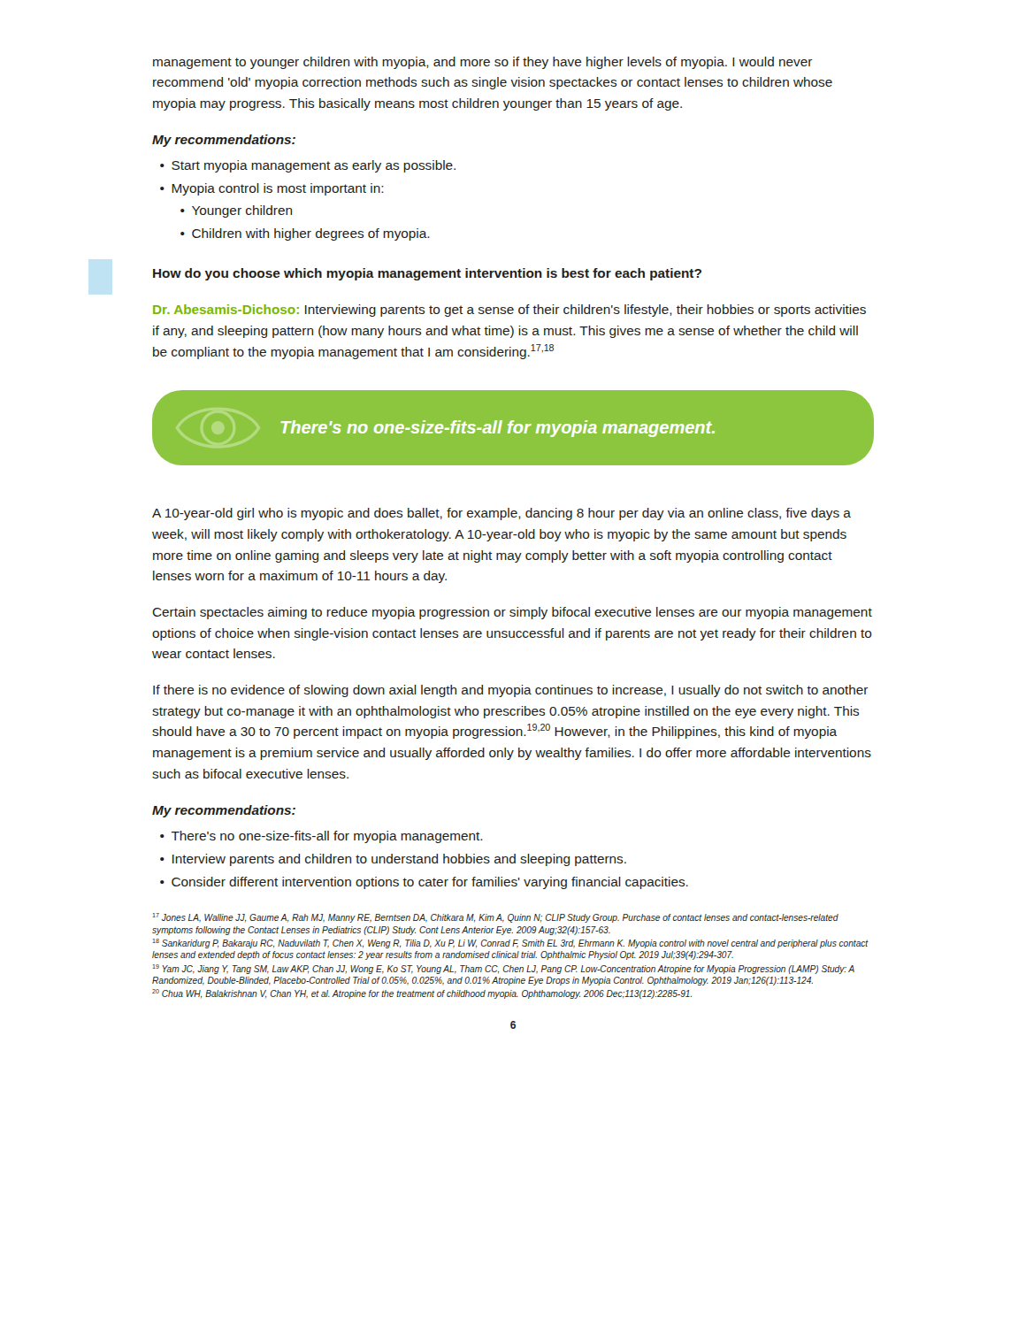management to younger children with myopia, and more so if they have higher levels of myopia. I would never recommend 'old' myopia correction methods such as single vision spectackes or contact lenses to children whose myopia may progress. This basically means most children younger than 15 years of age.
My recommendations:
Start myopia management as early as possible.
Myopia control is most important in:
Younger children
Children with higher degrees of myopia.
How do you choose which myopia management intervention is best for each patient?
Dr. Abesamis-Dichoso: Interviewing parents to get a sense of their children's lifestyle, their hobbies or sports activities if any, and sleeping pattern (how many hours and what time) is a must. This gives me a sense of whether the child will be compliant to the myopia management that I am considering.17,18
There's no one-size-fits-all for myopia management.
A 10-year-old girl who is myopic and does ballet, for example, dancing 8 hour per day via an online class, five days a week, will most likely comply with orthokeratology. A 10-year-old boy who is myopic by the same amount but spends more time on online gaming and sleeps very late at night may comply better with a soft myopia controlling contact lenses worn for a maximum of 10-11 hours a day.
Certain spectacles aiming to reduce myopia progression or simply bifocal executive lenses are our myopia management options of choice when single-vision contact lenses are unsuccessful and if parents are not yet ready for their children to wear contact lenses.
If there is no evidence of slowing down axial length and myopia continues to increase, I usually do not switch to another strategy but co-manage it with an ophthalmologist who prescribes 0.05% atropine instilled on the eye every night. This should have a 30 to 70 percent impact on myopia progression.19,20 However, in the Philippines, this kind of myopia management is a premium service and usually afforded only by wealthy families. I do offer more affordable interventions such as bifocal executive lenses.
My recommendations:
There's no one-size-fits-all for myopia management.
Interview parents and children to understand hobbies and sleeping patterns.
Consider different intervention options to cater for families' varying financial capacities.
17 Jones LA, Walline JJ, Gaume A, Rah MJ, Manny RE, Berntsen DA, Chitkara M, Kim A, Quinn N; CLIP Study Group. Purchase of contact lenses and contact-lenses-related symptoms following the Contact Lenses in Pediatrics (CLIP) Study. Cont Lens Anterior Eye. 2009 Aug;32(4):157-63.
18 Sankaridurg P, Bakaraju RC, Naduvilath T, Chen X, Weng R, Tilia D, Xu P, Li W, Conrad F, Smith EL 3rd, Ehrmann K. Myopia control with novel central and peripheral plus contact lenses and extended depth of focus contact lenses: 2 year results from a randomised clinical trial. Ophthalmic Physiol Opt. 2019 Jul;39(4):294-307.
19 Yam JC, Jiang Y, Tang SM, Law AKP, Chan JJ, Wong E, Ko ST, Young AL, Tham CC, Chen LJ, Pang CP. Low-Concentration Atropine for Myopia Progression (LAMP) Study: A Randomized, Double-Blinded, Placebo-Controlled Trial of 0.05%, 0.025%, and 0.01% Atropine Eye Drops in Myopia Control. Ophthalmology. 2019 Jan;126(1):113-124.
20 Chua WH, Balakrishnan V, Chan YH, et al. Atropine for the treatment of childhood myopia. Ophthamology. 2006 Dec;113(12):2285-91.
6